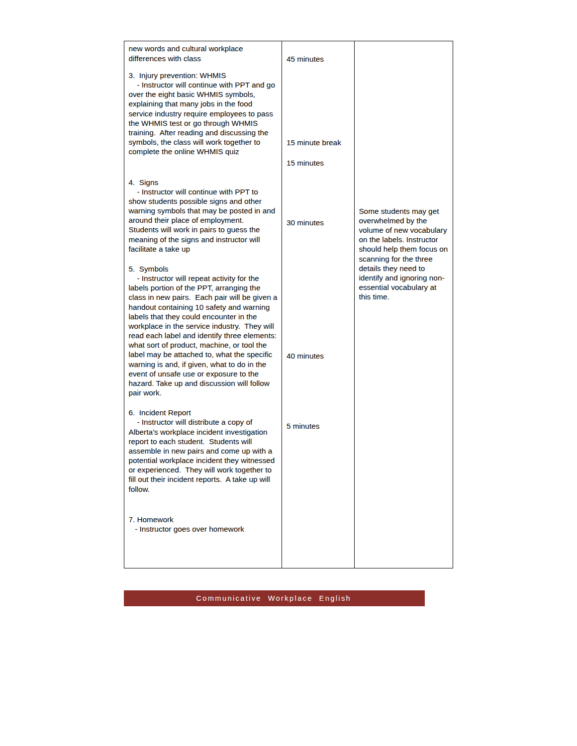| new words and cultural workplace differences with class 3. Injury prevention: WHMIS - Instructor will continue with PPT and go over the eight basic WHMIS symbols, explaining that many jobs in the food service industry require employees to pass the WHMIS test or go through WHMIS training. After reading and discussing the symbols, the class will work together to complete the online WHMIS quiz 4. Signs - Instructor will continue with PPT to show students possible signs and other warning symbols that may be posted in and around their place of employment. Students will work in pairs to guess the meaning of the signs and instructor will facilitate a take up 5. Symbols - Instructor will repeat activity for the labels portion of the PPT, arranging the class in new pairs. Each pair will be given a handout containing 10 safety and warning labels that they could encounter in the workplace in the service industry. They will read each label and identify three elements: what sort of product, machine, or tool the label may be attached to, what the specific warning is and, if given, what to do in the event of unsafe use or exposure to the hazard. Take up and discussion will follow pair work. 6. Incident Report - Instructor will distribute a copy of Alberta’s workplace incident investigation report to each student. Students will assemble in new pairs and come up with a potential workplace incident they witnessed or experienced. They will work together to fill out their incident reports. A take up will follow. 7. Homework - Instructor goes over homework | 45 minutes 15 minute break 15 minutes 30 minutes 40 minutes 5 minutes | Some students may get overwhelmed by the volume of new vocabulary on the labels. Instructor should help them focus on scanning for the three details they need to identify and ignoring non-essential vocabulary at this time. |
Communicative Workplace English